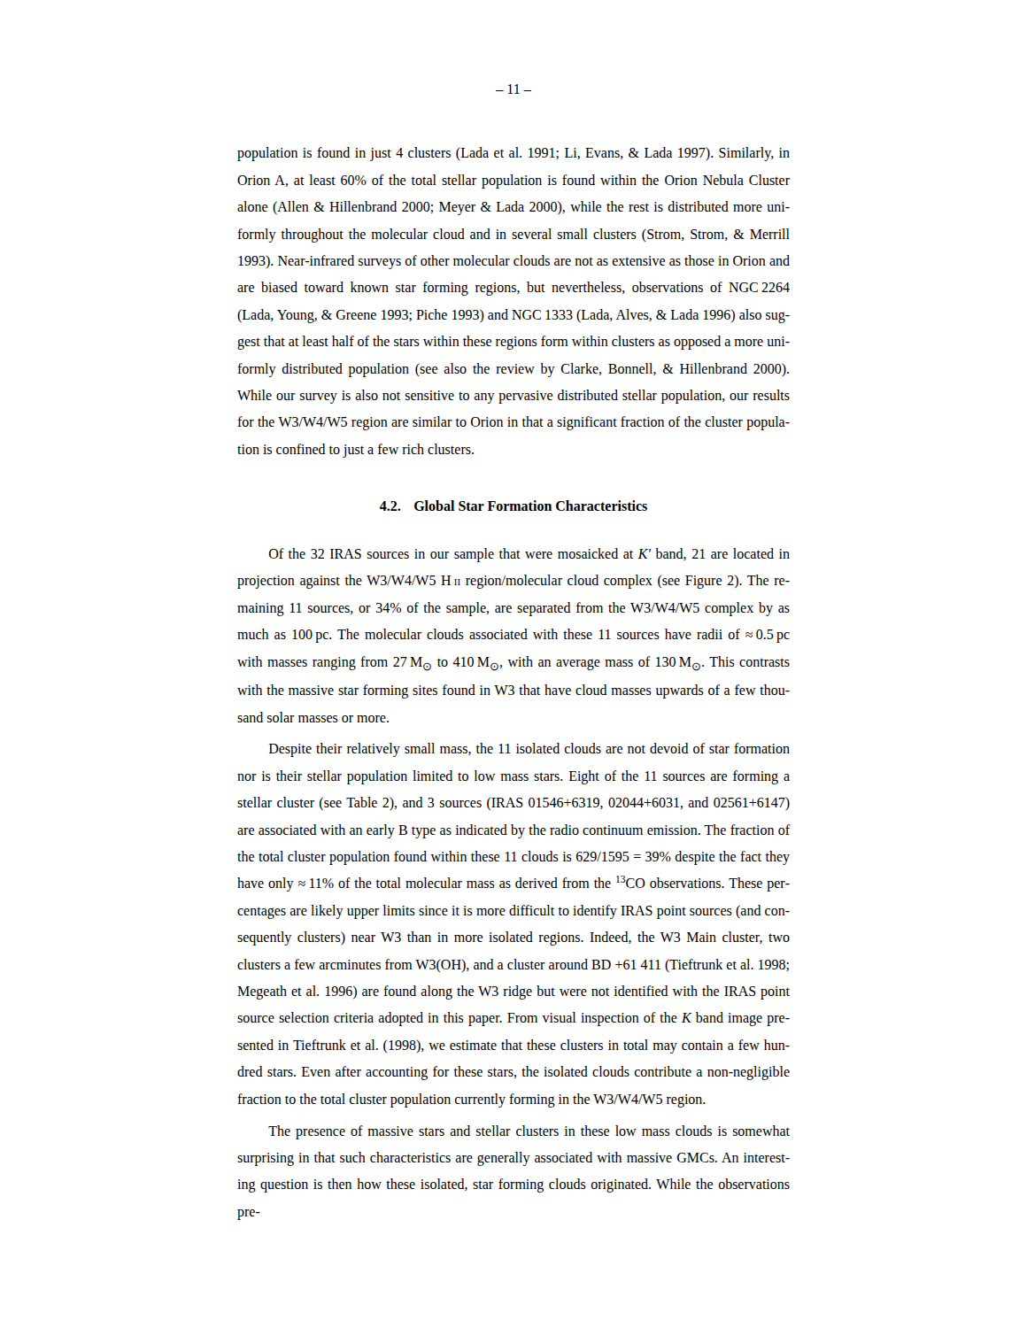– 11 –
population is found in just 4 clusters (Lada et al. 1991; Li, Evans, & Lada 1997). Similarly, in Orion A, at least 60% of the total stellar population is found within the Orion Nebula Cluster alone (Allen & Hillenbrand 2000; Meyer & Lada 2000), while the rest is distributed more uniformly throughout the molecular cloud and in several small clusters (Strom, Strom, & Merrill 1993). Near-infrared surveys of other molecular clouds are not as extensive as those in Orion and are biased toward known star forming regions, but nevertheless, observations of NGC 2264 (Lada, Young, & Greene 1993; Piche 1993) and NGC 1333 (Lada, Alves, & Lada 1996) also suggest that at least half of the stars within these regions form within clusters as opposed a more uniformly distributed population (see also the review by Clarke, Bonnell, & Hillenbrand 2000). While our survey is also not sensitive to any pervasive distributed stellar population, our results for the W3/W4/W5 region are similar to Orion in that a significant fraction of the cluster population is confined to just a few rich clusters.
4.2. Global Star Formation Characteristics
Of the 32 IRAS sources in our sample that were mosaicked at K′ band, 21 are located in projection against the W3/W4/W5 H ii region/molecular cloud complex (see Figure 2). The remaining 11 sources, or 34% of the sample, are separated from the W3/W4/W5 complex by as much as 100 pc. The molecular clouds associated with these 11 sources have radii of ≈ 0.5 pc with masses ranging from 27 M⊙ to 410 M⊙, with an average mass of 130 M⊙. This contrasts with the massive star forming sites found in W3 that have cloud masses upwards of a few thousand solar masses or more.
Despite their relatively small mass, the 11 isolated clouds are not devoid of star formation nor is their stellar population limited to low mass stars. Eight of the 11 sources are forming a stellar cluster (see Table 2), and 3 sources (IRAS 01546+6319, 02044+6031, and 02561+6147) are associated with an early B type as indicated by the radio continuum emission. The fraction of the total cluster population found within these 11 clouds is 629/1595 = 39% despite the fact they have only ≈ 11% of the total molecular mass as derived from the 13CO observations. These percentages are likely upper limits since it is more difficult to identify IRAS point sources (and consequently clusters) near W3 than in more isolated regions. Indeed, the W3 Main cluster, two clusters a few arcminutes from W3(OH), and a cluster around BD +61 411 (Tieftrunk et al. 1998; Megeath et al. 1996) are found along the W3 ridge but were not identified with the IRAS point source selection criteria adopted in this paper. From visual inspection of the K band image presented in Tieftrunk et al. (1998), we estimate that these clusters in total may contain a few hundred stars. Even after accounting for these stars, the isolated clouds contribute a non-negligible fraction to the total cluster population currently forming in the W3/W4/W5 region.
The presence of massive stars and stellar clusters in these low mass clouds is somewhat surprising in that such characteristics are generally associated with massive GMCs. An interesting question is then how these isolated, star forming clouds originated. While the observations pre-